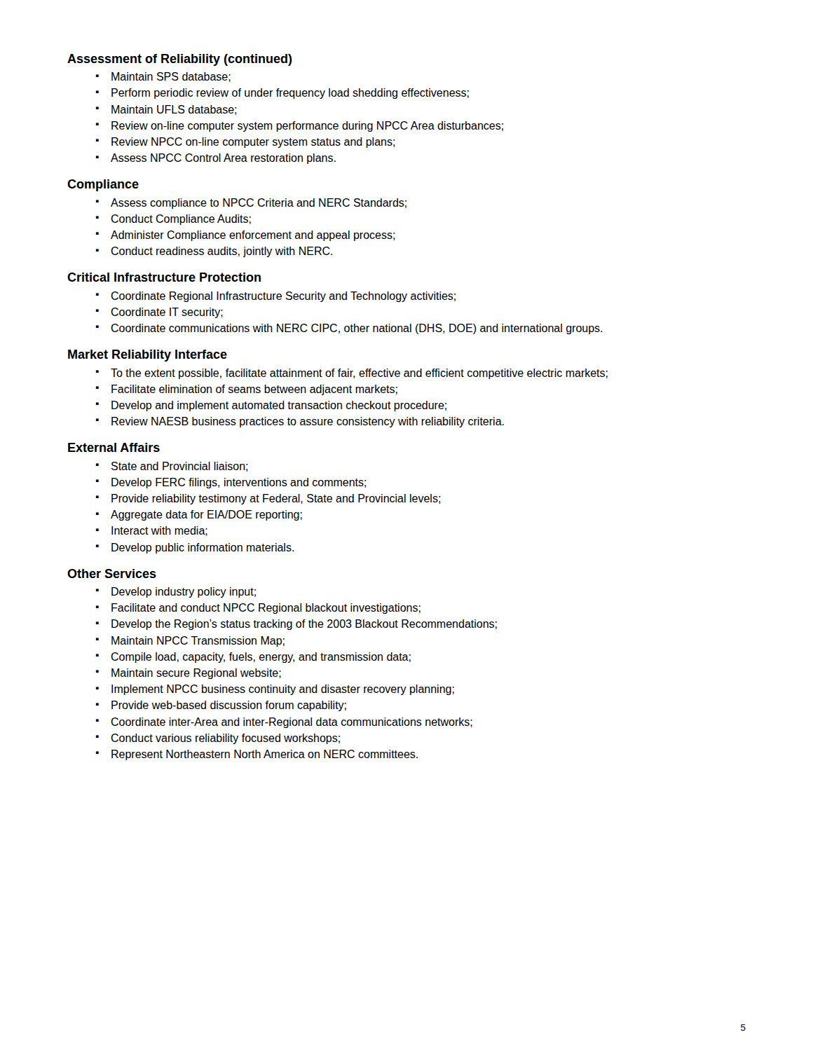Assessment of Reliability (continued)
Maintain SPS database;
Perform periodic review of under frequency load shedding effectiveness;
Maintain UFLS database;
Review on-line computer system performance during NPCC Area disturbances;
Review NPCC on-line computer system status and plans;
Assess NPCC Control Area restoration plans.
Compliance
Assess compliance to NPCC Criteria and NERC Standards;
Conduct Compliance Audits;
Administer Compliance enforcement and appeal process;
Conduct readiness audits, jointly with NERC.
Critical Infrastructure Protection
Coordinate Regional Infrastructure Security and Technology activities;
Coordinate IT security;
Coordinate communications with NERC CIPC, other national (DHS, DOE) and international groups.
Market Reliability Interface
To the extent possible, facilitate attainment of fair, effective and efficient competitive electric markets;
Facilitate elimination of seams between adjacent markets;
Develop and implement automated transaction checkout procedure;
Review NAESB business practices to assure consistency with reliability criteria.
External Affairs
State and Provincial liaison;
Develop FERC filings, interventions and comments;
Provide reliability testimony at Federal, State and Provincial levels;
Aggregate data for EIA/DOE reporting;
Interact with media;
Develop public information materials.
Other Services
Develop industry policy input;
Facilitate and conduct NPCC Regional blackout investigations;
Develop the Region’s status tracking of the 2003 Blackout Recommendations;
Maintain NPCC Transmission Map;
Compile load, capacity, fuels, energy, and transmission data;
Maintain secure Regional website;
Implement NPCC business continuity and disaster recovery planning;
Provide web-based discussion forum capability;
Coordinate inter-Area and inter-Regional data communications networks;
Conduct various reliability focused workshops;
Represent Northeastern North America on NERC committees.
5